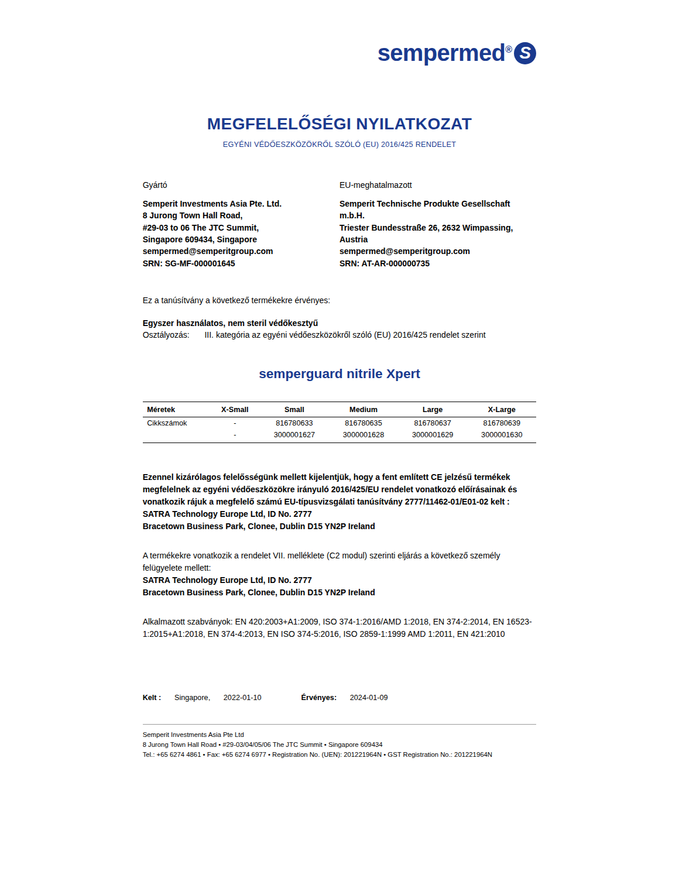sempermed®
MEGFELELŐSÉGI NYILATKOZAT
EGYÉNI VÉDŐESZKÖZÖKRŐL SZÓLÓ (EU) 2016/425 RENDELET
| Gyártó Semperit Investments Asia Pte. Ltd. 8 Jurong Town Hall Road, #29-03 to 06 The JTC Summit, Singapore 609434, Singapore sempermed@semperitgroup.com SRN: SG-MF-000001645 | EU-meghatalmazott Semperit Technische Produkte Gesellschaft m.b.H. Triester Bundesstraße 26, 2632 Wimpassing, Austria sempermed@semperitgroup.com SRN: AT-AR-000000735 |
Ez a tanúsítvány a következő termékekre érvényes:
Egyszer használatos, nem steril védőkesztyű
Osztályozás: III. kategória az egyéni védőeszközökről szóló (EU) 2016/425 rendelet szerint
semperguard nitrile Xpert
| Méretek | X-Small | Small | Medium | Large | X-Large |
| --- | --- | --- | --- | --- | --- |
| Cikkszámok | - | 816780633 | 816780635 | 816780637 | 816780639 |
| | - | 3000001627 | 3000001628 | 3000001629 | 3000001630 |
Ezennel kizárólagos felelősségünk mellett kijelentjük, hogy a fent említett CE jelzésű termékek megfelelnek az egyéni védőeszközökre irányuló 2016/425/EU rendelet vonatkozó előírásainak és vonatkozik rájuk a megfelelő számú EU-típusvizsgálati tanúsítvány 2777/11462-01/E01-02 kelt :
SATRA Technology Europe Ltd, ID No. 2777
Bracetown Business Park, Clonee, Dublin D15 YN2P Ireland
A termékekre vonatkozik a rendelet VII. melléklete (C2 modul) szerinti eljárás a következő személy felügyelete mellett:
SATRA Technology Europe Ltd, ID No. 2777
Bracetown Business Park, Clonee, Dublin D15 YN2P Ireland
Alkalmazott szabványok: EN 420:2003+A1:2009, ISO 374-1:2016/AMD 1:2018, EN 374-2:2014, EN 16523-1:2015+A1:2018, EN 374-4:2013, EN ISO 374-5:2016, ISO 2859-1:1999 AMD 1:2011, EN 421:2010
| Kelt : | Singapore, | 2022-01-10 | Érvényes: | 2024-01-09 |
Semperit Investments Asia Pte Ltd
8 Jurong Town Hall Road • #29-03/04/05/06 The JTC Summit • Singapore 609434
Tel.: +65 6274 4861 • Fax: +65 6274 6977 • Registration No. (UEN): 201221964N • GST Registration No.: 201221964N